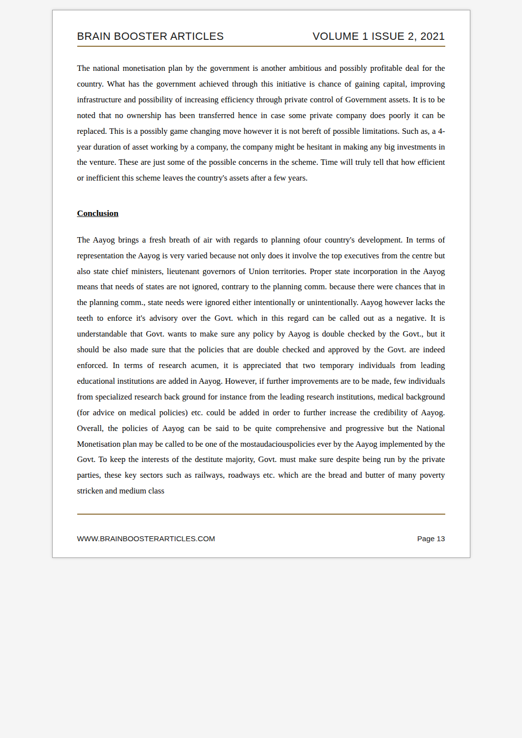BRAIN BOOSTER ARTICLES VOLUME 1 ISSUE 2, 2021
The national monetisation plan by the government is another ambitious and possibly profitable deal for the country. What has the government achieved through this initiative is chance of gaining capital, improving infrastructure and possibility of increasing efficiency through private control of Government assets. It is to be noted that no ownership has been transferred hence in case some private company does poorly it can be replaced. This is a possibly game changing move however it is not bereft of possible limitations. Such as, a 4-year duration of asset working by a company, the company might be hesitant in making any big investments in the venture. These are just some of the possible concerns in the scheme. Time will truly tell that how efficient or inefficient this scheme leaves the country's assets after a few years.
Conclusion
The Aayog brings a fresh breath of air with regards to planning ofour country's development. In terms of representation the Aayog is very varied because not only does it involve the top executives from the centre but also state chief ministers, lieutenant governors of Union territories. Proper state incorporation in the Aayog means that needs of states are not ignored, contrary to the planning comm. because there were chances that in the planning comm., state needs were ignored either intentionally or unintentionally. Aayog however lacks the teeth to enforce it's advisory over the Govt. which in this regard can be called out as a negative. It is understandable that Govt. wants to make sure any policy by Aayog is double checked by the Govt., but it should be also made sure that the policies that are double checked and approved by the Govt. are indeed enforced. In terms of research acumen, it is appreciated that two temporary individuals from leading educational institutions are added in Aayog. However, if further improvements are to be made, few individuals from specialized research back ground for instance from the leading research institutions, medical background (for advice on medical policies) etc. could be added in order to further increase the credibility of Aayog. Overall, the policies of Aayog can be said to be quite comprehensive and progressive but the National Monetisation plan may be called to be one of the mostaudaciouspolicies ever by the Aayog implemented by the Govt. To keep the interests of the destitute majority, Govt. must make sure despite being run by the private parties, these key sectors such as railways, roadways etc. which are the bread and butter of many poverty stricken and medium class
WWW.BRAINBOOSTERARTICLES.COM Page 13